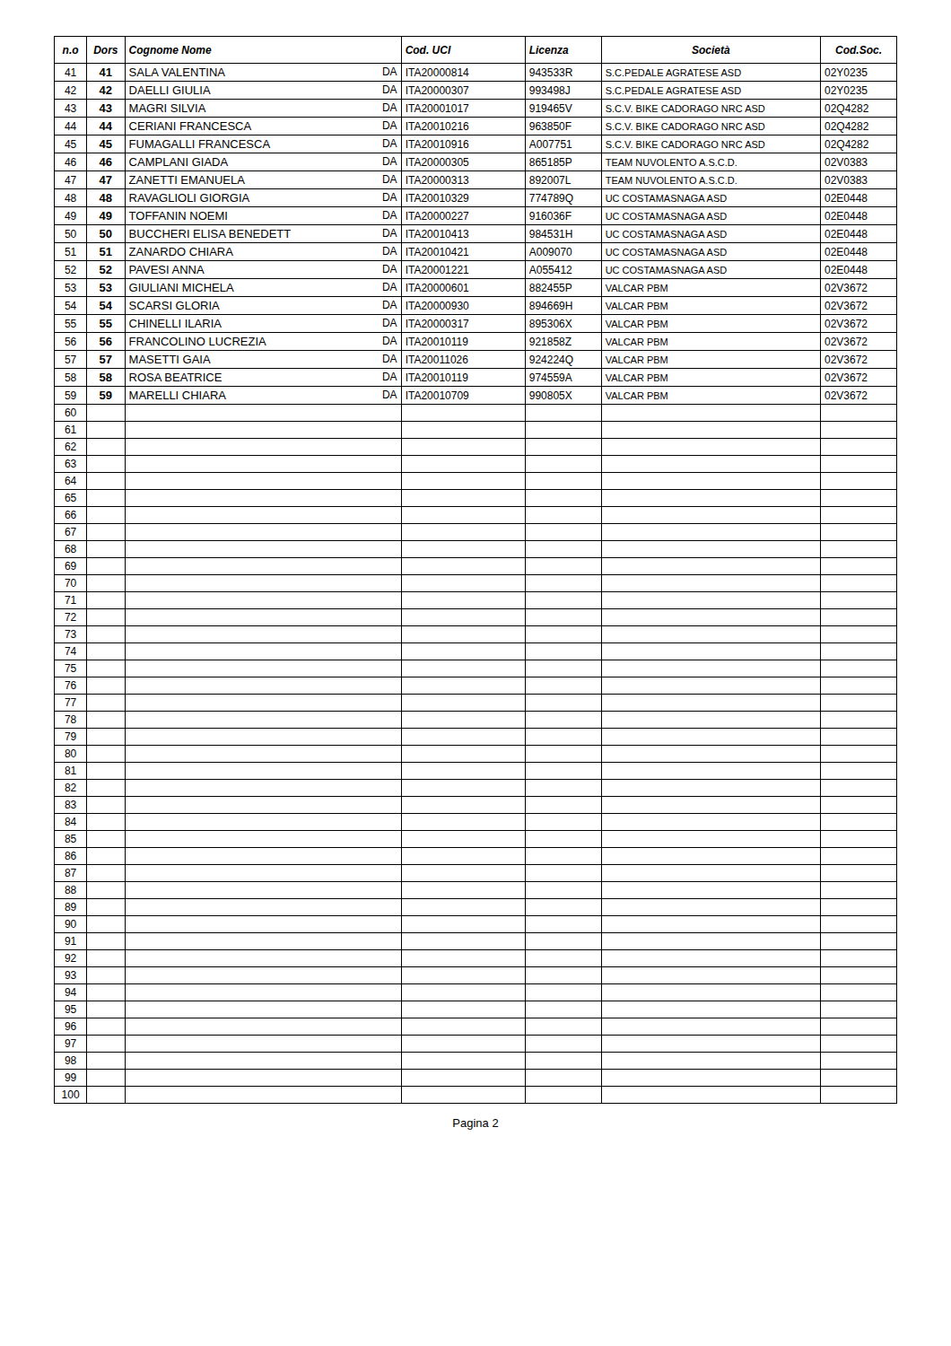| n.o | Dors | Cognome Nome | Cod. UCI | Licenza | Società | Cod.Soc. |
| --- | --- | --- | --- | --- | --- | --- |
| 41 | 41 | SALA VALENTINA DA | ITA20000814 | 943533R | S.C.PEDALE AGRATESE ASD | 02Y0235 |
| 42 | 42 | DAELLI GIULIA DA | ITA20000307 | 993498J | S.C.PEDALE AGRATESE ASD | 02Y0235 |
| 43 | 43 | MAGRI SILVIA DA | ITA20001017 | 919465V | S.C.V. BIKE CADORAGO NRC ASD | 02Q4282 |
| 44 | 44 | CERIANI FRANCESCA DA | ITA20010216 | 963850F | S.C.V. BIKE CADORAGO NRC ASD | 02Q4282 |
| 45 | 45 | FUMAGALLI FRANCESCA DA | ITA20010916 | A007751 | S.C.V. BIKE CADORAGO NRC ASD | 02Q4282 |
| 46 | 46 | CAMPLANI GIADA DA | ITA20000305 | 865185P | TEAM NUVOLENTO A.S.C.D. | 02V0383 |
| 47 | 47 | ZANETTI EMANUELA DA | ITA20000313 | 892007L | TEAM NUVOLENTO A.S.C.D. | 02V0383 |
| 48 | 48 | RAVAGLIOLI GIORGIA DA | ITA20010329 | 774789Q | UC COSTAMASNAGA ASD | 02E0448 |
| 49 | 49 | TOFFANIN NOEMI DA | ITA20000227 | 916036F | UC COSTAMASNAGA ASD | 02E0448 |
| 50 | 50 | BUCCHERI ELISA BENEDETT DA | ITA20010413 | 984531H | UC COSTAMASNAGA ASD | 02E0448 |
| 51 | 51 | ZANARDO CHIARA DA | ITA20010421 | A009070 | UC COSTAMASNAGA ASD | 02E0448 |
| 52 | 52 | PAVESI ANNA DA | ITA20001221 | A055412 | UC COSTAMASNAGA ASD | 02E0448 |
| 53 | 53 | GIULIANI MICHELA DA | ITA20000601 | 882455P | VALCAR PBM | 02V3672 |
| 54 | 54 | SCARSI GLORIA DA | ITA20000930 | 894669H | VALCAR PBM | 02V3672 |
| 55 | 55 | CHINELLI ILARIA DA | ITA20000317 | 895306X | VALCAR PBM | 02V3672 |
| 56 | 56 | FRANCOLINO LUCREZIA DA | ITA20010119 | 921858Z | VALCAR PBM | 02V3672 |
| 57 | 57 | MASETTI GAIA DA | ITA20011026 | 924224Q | VALCAR PBM | 02V3672 |
| 58 | 58 | ROSA BEATRICE DA | ITA20010119 | 974559A | VALCAR PBM | 02V3672 |
| 59 | 59 | MARELLI CHIARA DA | ITA20010709 | 990805X | VALCAR PBM | 02V3672 |
| 60 | | | | | | |
| 61 | | | | | | |
| 62 | | | | | | |
| 63 | | | | | | |
| 64 | | | | | | |
| 65 | | | | | | |
| 66 | | | | | | |
| 67 | | | | | | |
| 68 | | | | | | |
| 69 | | | | | | |
| 70 | | | | | | |
| 71 | | | | | | |
| 72 | | | | | | |
| 73 | | | | | | |
| 74 | | | | | | |
| 75 | | | | | | |
| 76 | | | | | | |
| 77 | | | | | | |
| 78 | | | | | | |
| 79 | | | | | | |
| 80 | | | | | | |
| 81 | | | | | | |
| 82 | | | | | | |
| 83 | | | | | | |
| 84 | | | | | | |
| 85 | | | | | | |
| 86 | | | | | | |
| 87 | | | | | | |
| 88 | | | | | | |
| 89 | | | | | | |
| 90 | | | | | | |
| 91 | | | | | | |
| 92 | | | | | | |
| 93 | | | | | | |
| 94 | | | | | | |
| 95 | | | | | | |
| 96 | | | | | | |
| 97 | | | | | | |
| 98 | | | | | | |
| 99 | | | | | | |
| 100 | | | | | | |
Pagina 2